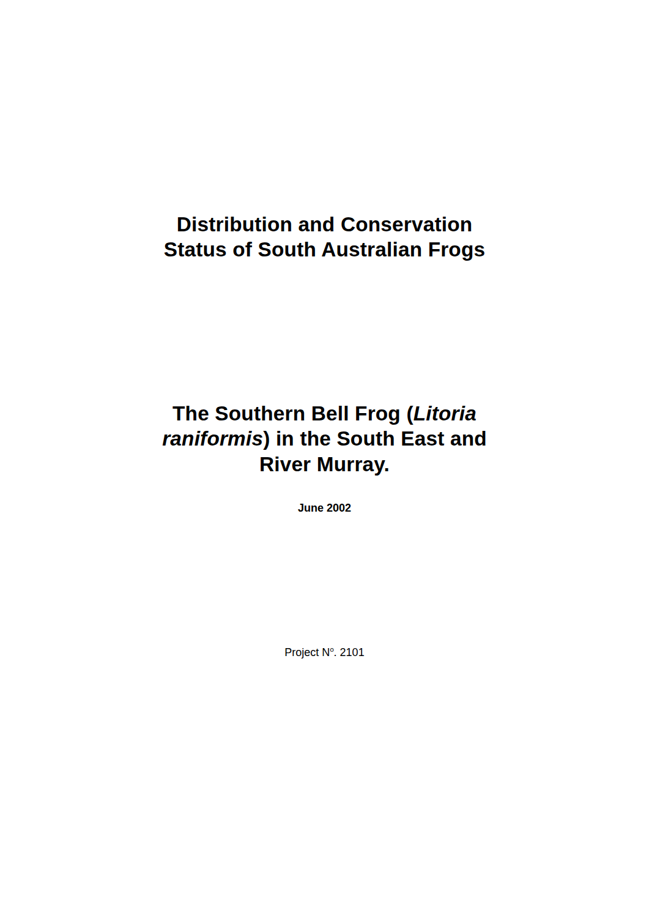Distribution and Conservation Status of South Australian Frogs
The Southern Bell Frog (Litoria raniformis) in the South East and River Murray.
June 2002
Project No. 2101